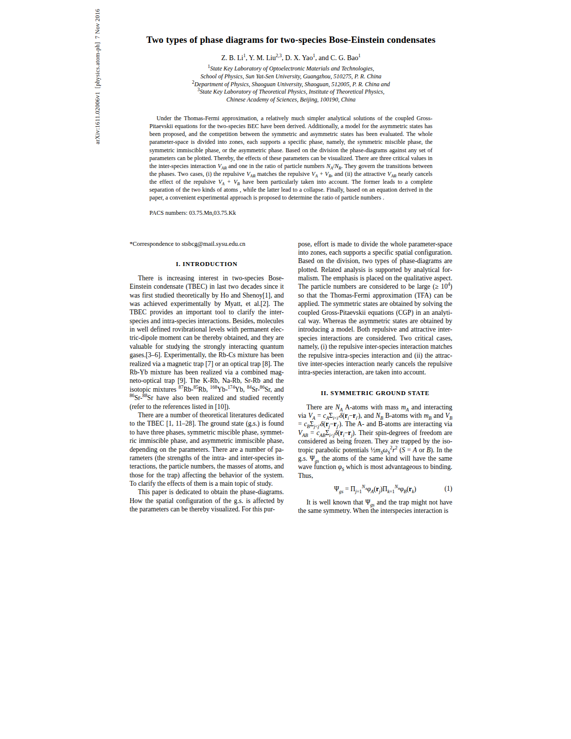arXiv:1611.02006v1 [physics.atom-ph] 7 Nov 2016
Two types of phase diagrams for two-species Bose-Einstein condensates
Z. B. Li1, Y. M. Liu2,3, D. X. Yao1, and C. G. Bao1
1State Key Laboratory of Optoelectronic Materials and Technologies,
School of Physics, Sun Yat-Sen University, Guangzhou, 510275, P. R. China
2Department of Physics, Shaoguan University, Shaoguan, 512005, P. R. China and
3State Key Laboratory of Theoretical Physics, Institute of Theoretical Physics,
Chinese Academy of Sciences, Beijing, 100190, China
Under the Thomas-Fermi approximation, a relatively much simpler analytical solutions of the coupled Gross-Pitaevskii equations for the two-species BEC have been derived. Additionally, a model for the asymmetric states has been proposed, and the competition between the symmetric and asymmetric states has been evaluated. The whole parameter-space is divided into zones, each supports a specific phase, namely, the symmetric miscible phase, the symmetric immiscible phase, or the asymmetric phase. Based on the division the phase-diagrams against any set of parameters can be plotted. Thereby, the effects of these parameters can be visualized. There are three critical values in the inter-species interaction VAB and one in the ratio of particle numbers NA/NB. They govern the transitions between the phases. Two cases, (i) the repulsive VAB matches the repulsive VA + VB, and (ii) the attractive VAB nearly cancels the effect of the repulsive VA + VB have been particularly taken into account. The former leads to a complete separation of the two kinds of atoms , while the latter lead to a collapse. Finally, based on an equation derived in the paper, a convenient experimental approach is proposed to determine the ratio of particle numbers .
PACS numbers: 03.75.Mn,03.75.Kk
*Correspondence to stsbcg@mail.sysu.edu.cn
I. Introduction
There is increasing interest in two-species Bose-Einstein condensate (TBEC) in last two decades since it was first studied theoretically by Ho and Shenoy[1], and was achieved experimentally by Myatt, et al.[2]. The TBEC provides an important tool to clarify the inter-species and intra-species interactions. Besides, molecules in well defined rovibrational levels with permanent electric-dipole moment can be thereby obtained, and they are valuable for studying the strongly interacting quantum gases.[3–6]. Experimentally, the Rb-Cs mixture has been realized via a magnetic trap [7] or an optical trap [8]. The Rb-Yb mixture has been realized via a combined magneto-optical trap [9]. The K-Rb, Na-Rb, Sr-Rb and the isotopic mixtures 87Rb-85Rb, 168Yb-174Yb, 84Sr-86Sr, and 86Sr-88Sr have also been realized and studied recently (refer to the references listed in [10]).
There are a number of theoretical literatures dedicated to the TBEC [1, 11–28]. The ground state (g.s.) is found to have three phases, symmetric miscible phase, symmetric immiscible phase, and asymmetric immiscible phase, depending on the parameters. There are a number of parameters (the strengths of the intra- and inter-species interactions, the particle numbers, the masses of atoms, and those for the trap) affecting the behavior of the system. To clarify the effects of them is a main topic of study.
This paper is dedicated to obtain the phase-diagrams. How the spatial configuration of the g.s. is affected by the parameters can be thereby visualized. For this pur-
pose, effort is made to divide the whole parameter-space into zones, each supports a specific spatial configuration. Based on the division, two types of phase-diagrams are plotted. Related analysis is supported by analytical formalism. The emphasis is placed on the qualitative aspect. The particle numbers are considered to be large (≥ 104) so that the Thomas-Fermi approximation (TFA) can be applied. The symmetric states are obtained by solving the coupled Gross-Pitaevskii equations (CGP) in an analytical way. Whereas the asymmetric states are obtained by introducing a model. Both repulsive and attractive inter-species interactions are considered. Two critical cases, namely, (i) the repulsive inter-species interaction matches the repulsive intra-species interaction and (ii) the attractive inter-species interaction nearly cancels the repulsive intra-species interaction, are taken into account.
II. Symmetric ground state
There are NA A-atoms with mass mA and interacting via VA = cAΣi<i′δ(ri−ri′), and NB B-atoms with mB and VB = cBΣj<j′δ(rj−rj′). The A- and B-atoms are interacting via VAB = cABΣi<jδ(ri−rj). Their spin-degrees of freedom are considered as being frozen. They are trapped by the isotropic parabolic potentials ½mSωS2r2 (S = A or B). In the g.s. Ψgs the atoms of the same kind will have the same wave function φS which is most advantageous to binding. Thus,
Ψgs = Πj=1NAφA(rj)Πk=1NBφB(rk) (1)
It is well known that Ψgs and the trap might not have the same symmetry. When the interspecies interaction is